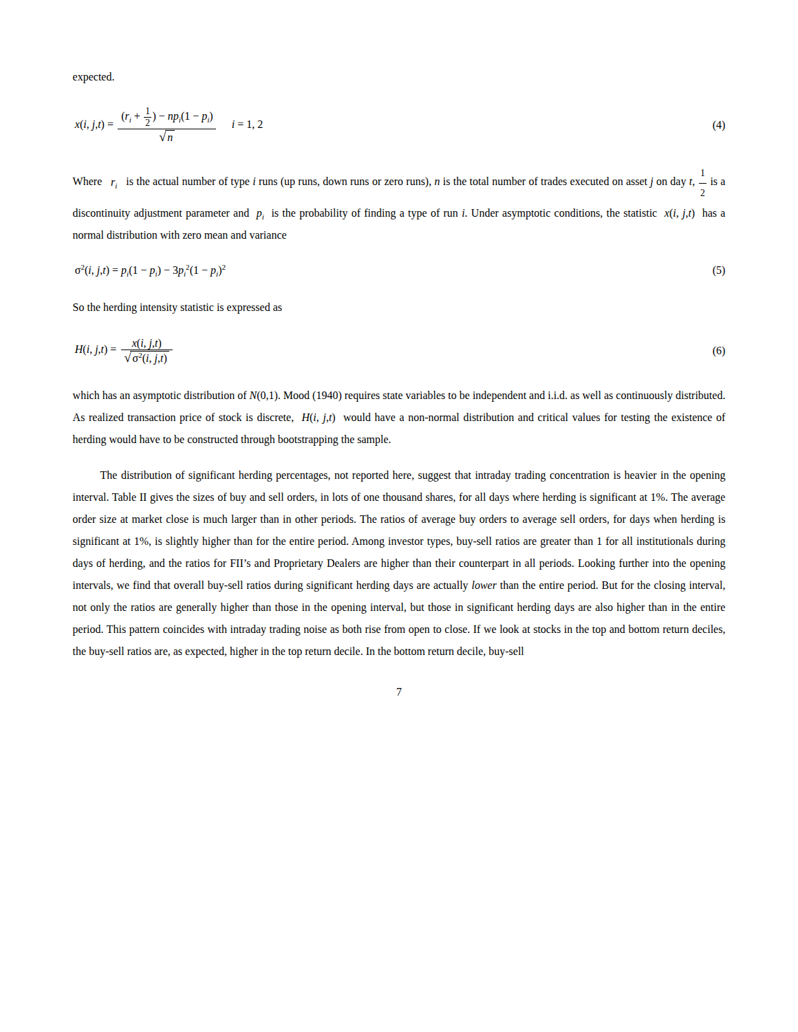expected.
x(i, j,t) = (ri + 12) − npi(1 − pi) n i = 1, 2 (4)
Where ri is the actual number of type i runs (up runs, down runs or zero runs), n is the total number of trades executed on asset j on day t, 12 is a discontinuity adjustment parameter and pi is the probability of finding a type of run i. Under asymptotic conditions, the statistic x(i, j,t) has a normal distribution with zero mean and variance
σ2(i, j,t) = pi(1 − pi) − 3pi2(1 − pi)2 (5)
So the herding intensity statistic is expressed as
H(i, j,t) = x(i, j,t) σ2(i, j,t) (6)
which has an asymptotic distribution of N(0,1). Mood (1940) requires state variables to be independent and i.i.d. as well as continuously distributed. As realized transaction price of stock is discrete, H(i, j,t) would have a non-normal distribution and critical values for testing the existence of herding would have to be constructed through bootstrapping the sample.
The distribution of significant herding percentages, not reported here, suggest that intraday trading concentration is heavier in the opening interval. Table II gives the sizes of buy and sell orders, in lots of one thousand shares, for all days where herding is significant at 1%. The average order size at market close is much larger than in other periods. The ratios of average buy orders to average sell orders, for days when herding is significant at 1%, is slightly higher than for the entire period. Among investor types, buy-sell ratios are greater than 1 for all institutionals during days of herding, and the ratios for FII’s and Proprietary Dealers are higher than their counterpart in all periods. Looking further into the opening intervals, we find that overall buy-sell ratios during significant herding days are actually lower than the entire period. But for the closing interval, not only the ratios are generally higher than those in the opening interval, but those in significant herding days are also higher than in the entire period. This pattern coincides with intraday trading noise as both rise from open to close. If we look at stocks in the top and bottom return deciles, the buy-sell ratios are, as expected, higher in the top return decile. In the bottom return decile, buy-sell
7